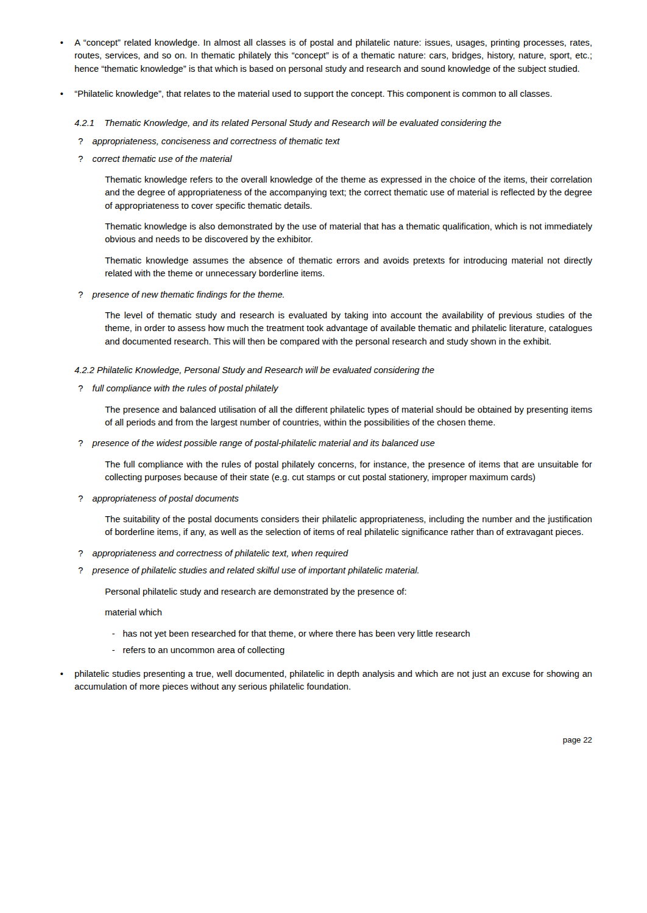A “concept” related knowledge. In almost all classes is of postal and philatelic nature: issues, usages, printing processes, rates, routes, services, and so on. In thematic philately this “concept” is of a thematic nature: cars, bridges, history, nature, sport, etc.; hence “thematic knowledge” is that which is based on personal study and research and sound knowledge of the subject studied.
“Philatelic knowledge”, that relates to the material used to support the concept. This component is common to all classes.
4.2.1 Thematic Knowledge, and its related Personal Study and Research will be evaluated considering the
appropriateness, conciseness and correctness of thematic text
correct thematic use of the material
Thematic knowledge refers to the overall knowledge of the theme as expressed in the choice of the items, their correlation and the degree of appropriateness of the accompanying text; the correct thematic use of material is reflected by the degree of appropriateness to cover specific thematic details.
Thematic knowledge is also demonstrated by the use of material that has a thematic qualification, which is not immediately obvious and needs to be discovered by the exhibitor.
Thematic knowledge assumes the absence of thematic errors and avoids pretexts for introducing material not directly related with the theme or unnecessary borderline items.
presence of new thematic findings for the theme.
The level of thematic study and research is evaluated by taking into account the availability of previous studies of the theme, in order to assess how much the treatment took advantage of available thematic and philatelic literature, catalogues and documented research. This will then be compared with the personal research and study shown in the exhibit.
4.2.2 Philatelic Knowledge, Personal Study and Research will be evaluated considering the
full compliance with the rules of postal philately
The presence and balanced utilisation of all the different philatelic types of material should be obtained by presenting items of all periods and from the largest number of countries, within the possibilities of the chosen theme.
presence of the widest possible range of postal-philatelic material and its balanced use
The full compliance with the rules of postal philately concerns, for instance, the presence of items that are unsuitable for collecting purposes because of their state (e.g. cut stamps or cut postal stationery, improper maximum cards)
appropriateness of postal documents
The suitability of the postal documents considers their philatelic appropriateness, including the number and the justification of borderline items, if any, as well as the selection of items of real philatelic significance rather than of extravagant pieces.
appropriateness and correctness of philatelic text, when required
presence of philatelic studies and related skilful use of important philatelic material.
Personal philatelic study and research are demonstrated by the presence of:
material which
has not yet been researched for that theme, or where there has been very little research
refers to an uncommon area of collecting
philatelic studies presenting a true, well documented, philatelic in depth analysis and which are not just an excuse for showing an accumulation of more pieces without any serious philatelic foundation.
page 22